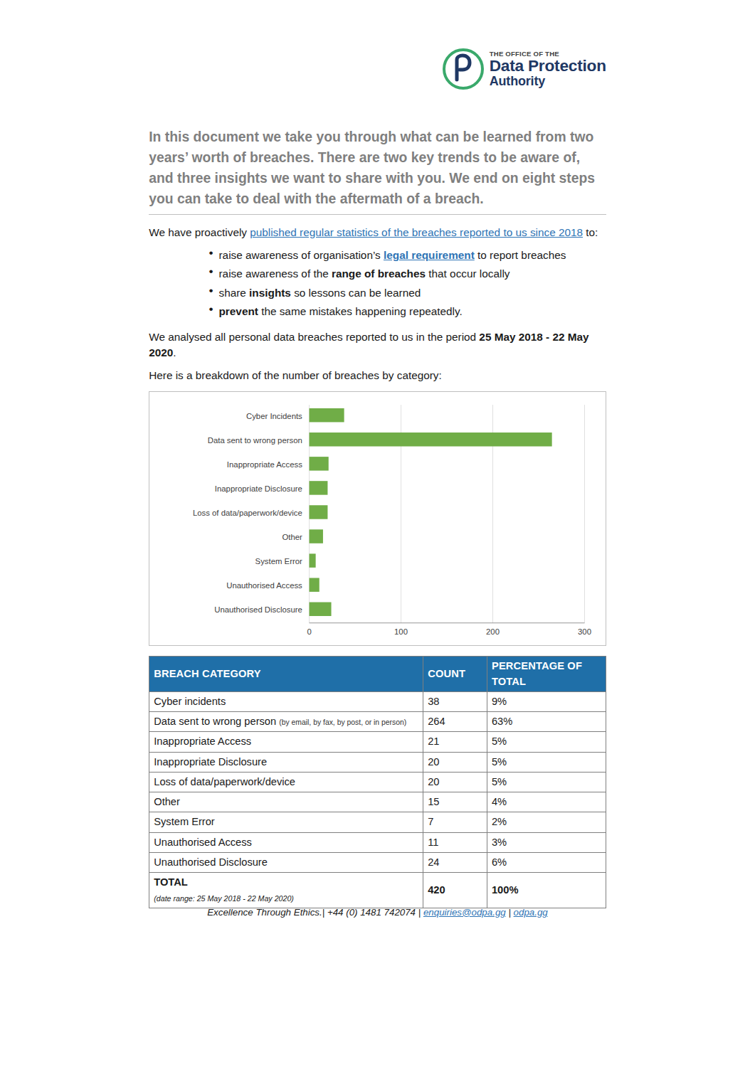THE OFFICE OF THE
Data Protection
Authority
In this document we take you through what can be learned from two years’ worth of breaches. There are two key trends to be aware of, and three insights we want to share with you. We end on eight steps you can take to deal with the aftermath of a breach.
We have proactively published regular statistics of the breaches reported to us since 2018 to:
raise awareness of organisation’s legal requirement to report breaches
raise awareness of the range of breaches that occur locally
share insights so lessons can be learned
prevent the same mistakes happening repeatedly.
We analysed all personal data breaches reported to us in the period 25 May 2018 - 22 May 2020.
Here is a breakdown of the number of breaches by category:
Cyber Incidents Data sent to wrong person Inappropriate Access Inappropriate Disclosure Loss of data/paperwork/device Other System Error Unauthorised Access Unauthorised Disclosure 0 100 200 300
| BREACH CATEGORY | COUNT | PERCENTAGE OF TOTAL |
| --- | --- | --- |
| Cyber incidents | 38 | 9% |
| Data sent to wrong person (by email, by fax, by post, or in person) | 264 | 63% |
| Inappropriate Access | 21 | 5% |
| Inappropriate Disclosure | 20 | 5% |
| Loss of data/paperwork/device | 20 | 5% |
| Other | 15 | 4% |
| System Error | 7 | 2% |
| Unauthorised Access | 11 | 3% |
| Unauthorised Disclosure | 24 | 6% |
| TOTAL (date range: 25 May 2018 - 22 May 2020) | 420 | 100% |
Excellence Through Ethics.| +44 (0) 1481 742074 | enquiries@odpa.gg | odpa.gg